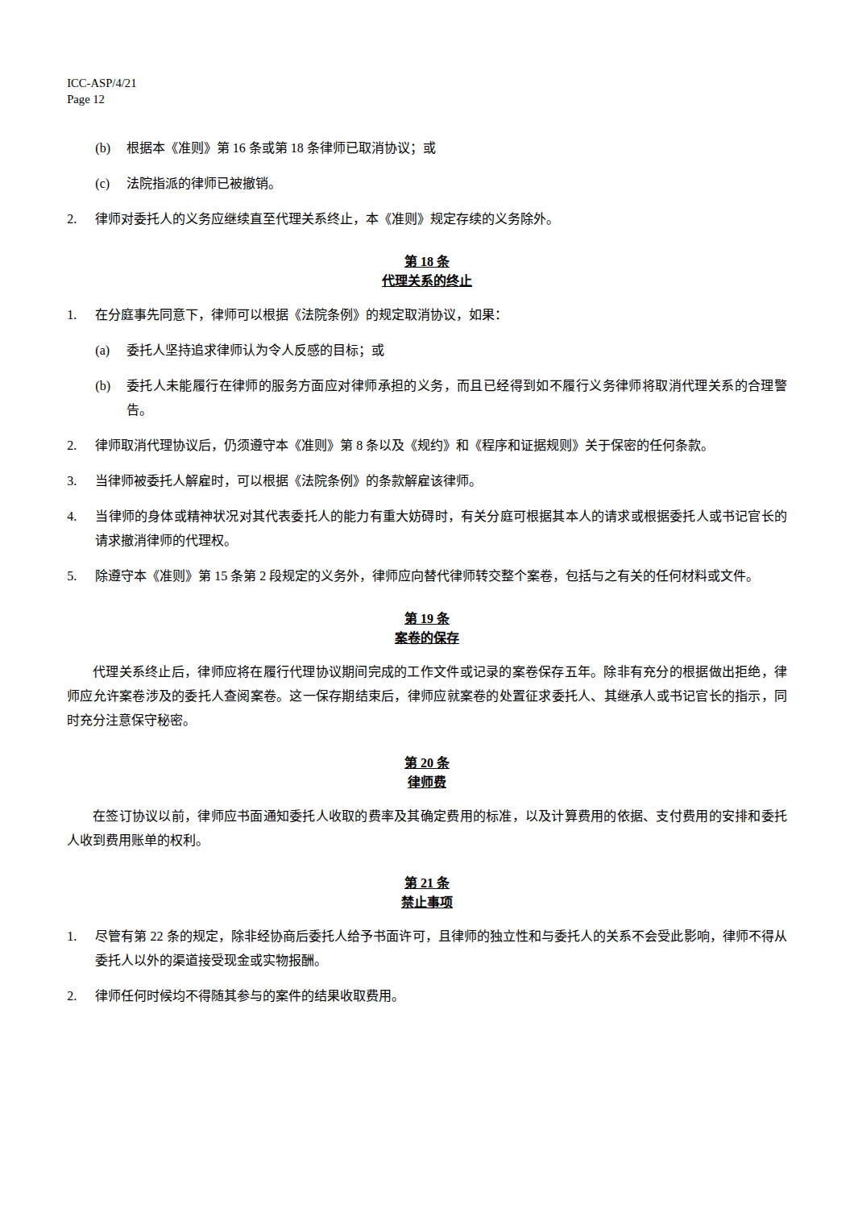ICC-ASP/4/21
Page 12
(b) 根据本《准则》第 16 条或第 18 条律师已取消协议；或
(c) 法院指派的律师已被撤销。
2. 律师对委托人的义务应继续直至代理关系终止，本《准则》规定存续的义务除外。
第 18 条 代理关系的终止
1. 在分庭事先同意下，律师可以根据《法院条例》的规定取消协议，如果：
(a) 委托人坚持追求律师认为令人反感的目标；或
(b) 委托人未能履行在律师的服务方面应对律师承担的义务，而且已经得到如不履行义务律师将取消代理关系的合理警告。
2. 律师取消代理协议后，仍须遵守本《准则》第 8 条以及《规约》和《程序和证据规则》关于保密的任何条款。
3. 当律师被委托人解雇时，可以根据《法院条例》的条款解雇该律师。
4. 当律师的身体或精神状况对其代表委托人的能力有重大妨碍时，有关分庭可根据其本人的请求或根据委托人或书记官长的请求撤消律师的代理权。
5. 除遵守本《准则》第 15 条第 2 段规定的义务外，律师应向替代律师转交整个案卷，包括与之有关的任何材料或文件。
第 19 条 案卷的保存
代理关系终止后，律师应将在履行代理协议期间完成的工作文件或记录的案卷保存五年。除非有充分的根据做出拒绝，律师应允许案卷涉及的委托人查阅案卷。这一保存期结束后，律师应就案卷的处置征求委托人、其继承人或书记官长的指示，同时充分注意保守秘密。
第 20 条 律师费
在签订协议以前，律师应书面通知委托人收取的费率及其确定费用的标准，以及计算费用的依据、支付费用的安排和委托人收到费用账单的权利。
第 21 条 禁止事项
1. 尽管有第 22 条的规定，除非经协商后委托人给予书面许可，且律师的独立性和与委托人的关系不会受此影响，律师不得从委托人以外的渠道接受现金或实物报酬。
2. 律师任何时候均不得随其参与的案件的结果收取费用。